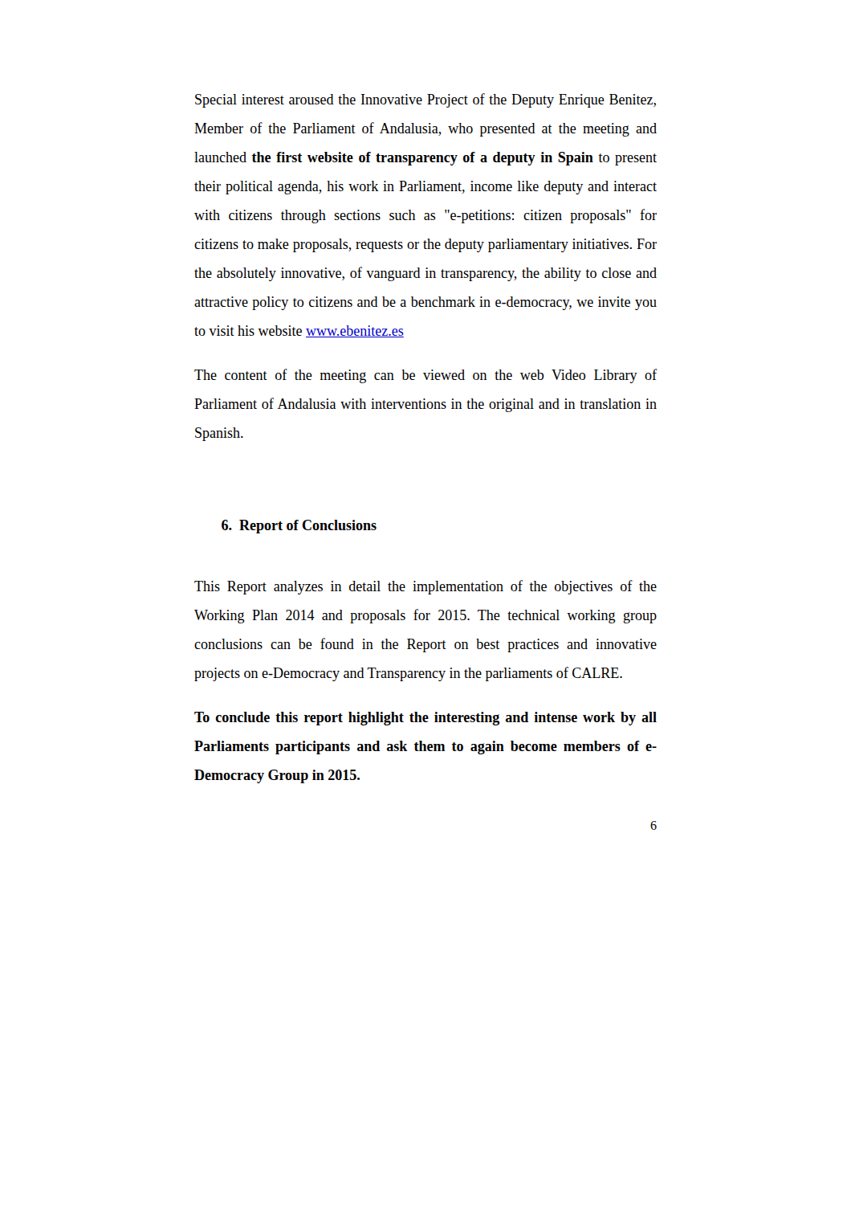Special interest aroused the Innovative Project of the Deputy Enrique Benitez, Member of the Parliament of Andalusia, who presented at the meeting and launched the first website of transparency of a deputy in Spain to present their political agenda, his work in Parliament, income like deputy and interact with citizens through sections such as "e-petitions: citizen proposals" for citizens to make proposals, requests or the deputy parliamentary initiatives. For the absolutely innovative, of vanguard in transparency, the ability to close and attractive policy to citizens and be a benchmark in e-democracy, we invite you to visit his website www.ebenitez.es
The content of the meeting can be viewed on the web Video Library of Parliament of Andalusia with interventions in the original and in translation in Spanish.
6. Report of Conclusions
This Report analyzes in detail the implementation of the objectives of the Working Plan 2014 and proposals for 2015. The technical working group conclusions can be found in the Report on best practices and innovative projects on e-Democracy and Transparency in the parliaments of CALRE.
To conclude this report highlight the interesting and intense work by all Parliaments participants and ask them to again become members of e-Democracy Group in 2015.
6